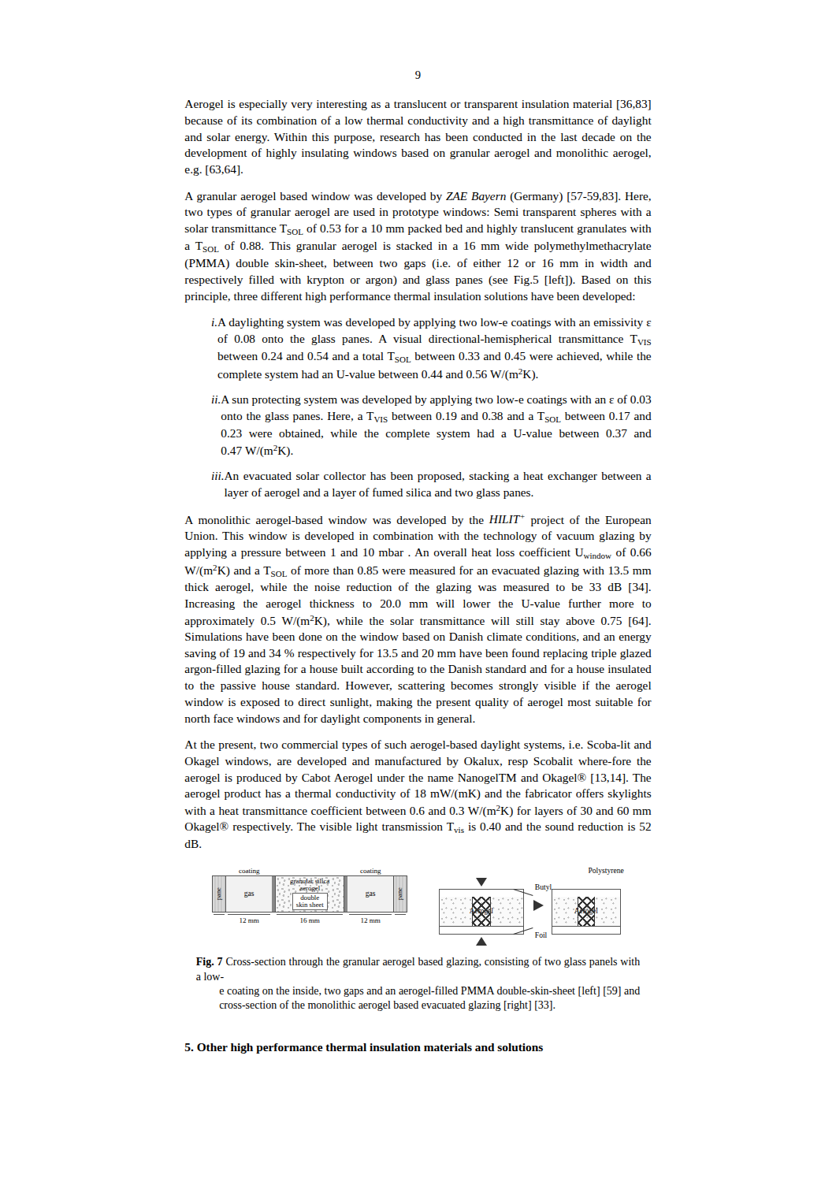9
Aerogel is especially very interesting as a translucent or transparent insulation material [36,83] because of its combination of a low thermal conductivity and a high transmittance of daylight and solar energy. Within this purpose, research has been conducted in the last decade on the development of highly insulating windows based on granular aerogel and monolithic aerogel, e.g. [63,64].
A granular aerogel based window was developed by ZAE Bayern (Germany) [57-59,83]. Here, two types of granular aerogel are used in prototype windows: Semi transparent spheres with a solar transmittance TSOL of 0.53 for a 10 mm packed bed and highly translucent granulates with a TSOL of 0.88. This granular aerogel is stacked in a 16 mm wide polymethylmethacrylate (PMMA) double skin-sheet, between two gaps (i.e. of either 12 or 16 mm in width and respectively filled with krypton or argon) and glass panes (see Fig.5 [left]). Based on this principle, three different high performance thermal insulation solutions have been developed:
i.
A daylighting system was developed by applying two low-e coatings with an emissivity ε of 0.08 onto the glass panes. A visual directional-hemispherical transmittance TVIS between 0.24 and 0.54 and a total TSOL between 0.33 and 0.45 were achieved, while the complete system had an U-value between 0.44 and 0.56 W/(m2K).
ii.
A sun protecting system was developed by applying two low-e coatings with an ε of 0.03 onto the glass panes. Here, a TVIS between 0.19 and 0.38 and a TSOL between 0.17 and 0.23 were obtained, while the complete system had a U-value between 0.37 and 0.47 W/(m2K).
iii.
An evacuated solar collector has been proposed, stacking a heat exchanger between a layer of aerogel and a layer of fumed silica and two glass panes.
A monolithic aerogel-based window was developed by the HILIT+ project of the European Union. This window is developed in combination with the technology of vacuum glazing by applying a pressure between 1 and 10 mbar . An overall heat loss coefficient Uwindow of 0.66 W/(m2K) and a TSOL of more than 0.85 were measured for an evacuated glazing with 13.5 mm thick aerogel, while the noise reduction of the glazing was measured to be 33 dB [34]. Increasing the aerogel thickness to 20.0 mm will lower the U-value further more to approximately 0.5 W/(m2K), while the solar transmittance will still stay above 0.75 [64]. Simulations have been done on the window based on Danish climate conditions, and an energy saving of 19 and 34 % respectively for 13.5 and 20 mm have been found replacing triple glazed argon-filled glazing for a house built according to the Danish standard and for a house insulated to the passive house standard. However, scattering becomes strongly visible if the aerogel window is exposed to direct sunlight, making the present quality of aerogel most suitable for north face windows and for daylight components in general.
At the present, two commercial types of such aerogel-based daylight systems, i.e. Scoba-lit and Okagel windows, are developed and manufactured by Okalux, resp Scobalit where-fore the aerogel is produced by Cabot Aerogel under the name NanogelTM and Okagel® [13,14]. The aerogel product has a thermal conductivity of 18 mW/(mK) and the fabricator offers skylights with a heat transmittance coefficient between 0.6 and 0.3 W/(m2K) for layers of 30 and 60 mm Okagel® respectively. The visible light transmission Tvis is 0.40 and the sound reduction is 52 dB.
coating
coating
pane
gas
granular silica
aerogel
double
skin sheet
gas
pane
12 mm
16 mm
12 mm
Aerogel
Butyl
Foil
Polystyrene
Aerogel
Fig. 7 Cross-section through the granular aerogel based glazing, consisting of two glass panels with a low- e coating on the inside, two gaps and an aerogel-filled PMMA double-skin-sheet [left] [59] and cross-section of the monolithic aerogel based evacuated glazing [right] [33].
5. Other high performance thermal insulation materials and solutions